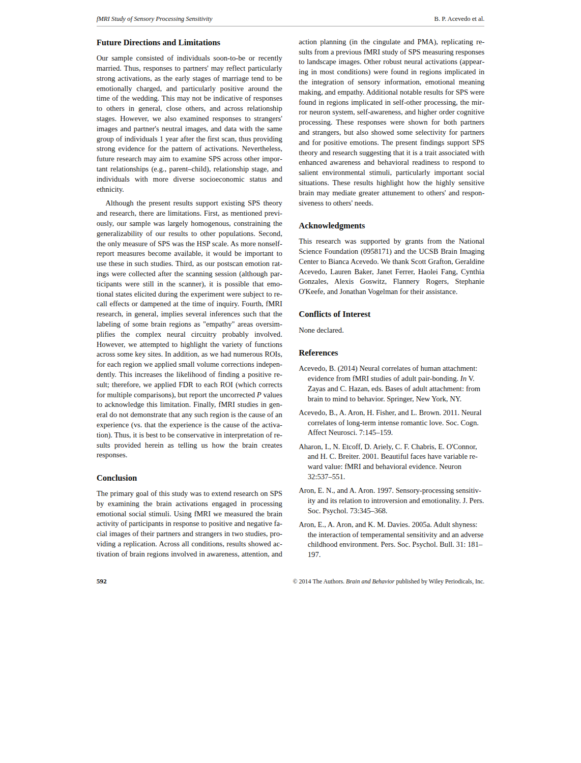fMRI Study of Sensory Processing Sensitivity B. P. Acevedo et al.
Future Directions and Limitations
Our sample consisted of individuals soon-to-be or recently married. Thus, responses to partners' may reflect particularly strong activations, as the early stages of marriage tend to be emotionally charged, and particularly positive around the time of the wedding. This may not be indicative of responses to others in general, close others, and across relationship stages. However, we also examined responses to strangers' images and partner's neutral images, and data with the same group of individuals 1 year after the first scan, thus providing strong evidence for the pattern of activations. Nevertheless, future research may aim to examine SPS across other important relationships (e.g., parent–child), relationship stage, and individuals with more diverse socioeconomic status and ethnicity.
Although the present results support existing SPS theory and research, there are limitations. First, as mentioned previously, our sample was largely homogenous, constraining the generalizability of our results to other populations. Second, the only measure of SPS was the HSP scale. As more nonself-report measures become available, it would be important to use these in such studies. Third, as our postscan emotion ratings were collected after the scanning session (although participants were still in the scanner), it is possible that emotional states elicited during the experiment were subject to recall effects or dampened at the time of inquiry. Fourth, fMRI research, in general, implies several inferences such that the labeling of some brain regions as "empathy" areas oversimplifies the complex neural circuitry probably involved. However, we attempted to highlight the variety of functions across some key sites. In addition, as we had numerous ROIs, for each region we applied small volume corrections independently. This increases the likelihood of finding a positive result; therefore, we applied FDR to each ROI (which corrects for multiple comparisons), but report the uncorrected P values to acknowledge this limitation. Finally, fMRI studies in general do not demonstrate that any such region is the cause of an experience (vs. that the experience is the cause of the activation). Thus, it is best to be conservative in interpretation of results provided herein as telling us how the brain creates responses.
Conclusion
The primary goal of this study was to extend research on SPS by examining the brain activations engaged in processing emotional social stimuli. Using fMRI we measured the brain activity of participants in response to positive and negative facial images of their partners and strangers in two studies, providing a replication. Across all conditions, results showed activation of brain regions involved in awareness, attention, and action planning (in the cingulate and PMA), replicating results from a previous fMRI study of SPS measuring responses to landscape images. Other robust neural activations (appearing in most conditions) were found in regions implicated in the integration of sensory information, emotional meaning making, and empathy. Additional notable results for SPS were found in regions implicated in self-other processing, the mirror neuron system, self-awareness, and higher order cognitive processing. These responses were shown for both partners and strangers, but also showed some selectivity for partners and for positive emotions. The present findings support SPS theory and research suggesting that it is a trait associated with enhanced awareness and behavioral readiness to respond to salient environmental stimuli, particularly important social situations. These results highlight how the highly sensitive brain may mediate greater attunement to others' and responsiveness to others' needs.
Acknowledgments
This research was supported by grants from the National Science Foundation (0958171) and the UCSB Brain Imaging Center to Bianca Acevedo. We thank Scott Grafton, Geraldine Acevedo, Lauren Baker, Janet Ferrer, Haolei Fang, Cynthia Gonzales, Alexis Goswitz, Flannery Rogers, Stephanie O'Keefe, and Jonathan Vogelman for their assistance.
Conflicts of Interest
None declared.
References
Acevedo, B. (2014) Neural correlates of human attachment: evidence from fMRI studies of adult pair-bonding. In V. Zayas and C. Hazan, eds. Bases of adult attachment: from brain to mind to behavior. Springer, New York, NY.
Acevedo, B., A. Aron, H. Fisher, and L. Brown. 2011. Neural correlates of long-term intense romantic love. Soc. Cogn. Affect Neurosci. 7:145–159.
Aharon, I., N. Etcoff, D. Ariely, C. F. Chabris, E. O'Connor, and H. C. Breiter. 2001. Beautiful faces have variable reward value: fMRI and behavioral evidence. Neuron 32:537–551.
Aron, E. N., and A. Aron. 1997. Sensory-processing sensitivity and its relation to introversion and emotionality. J. Pers. Soc. Psychol. 73:345–368.
Aron, E., A. Aron, and K. M. Davies. 2005a. Adult shyness: the interaction of temperamental sensitivity and an adverse childhood environment. Pers. Soc. Psychol. Bull. 31: 181–197.
592 © 2014 The Authors. Brain and Behavior published by Wiley Periodicals, Inc.